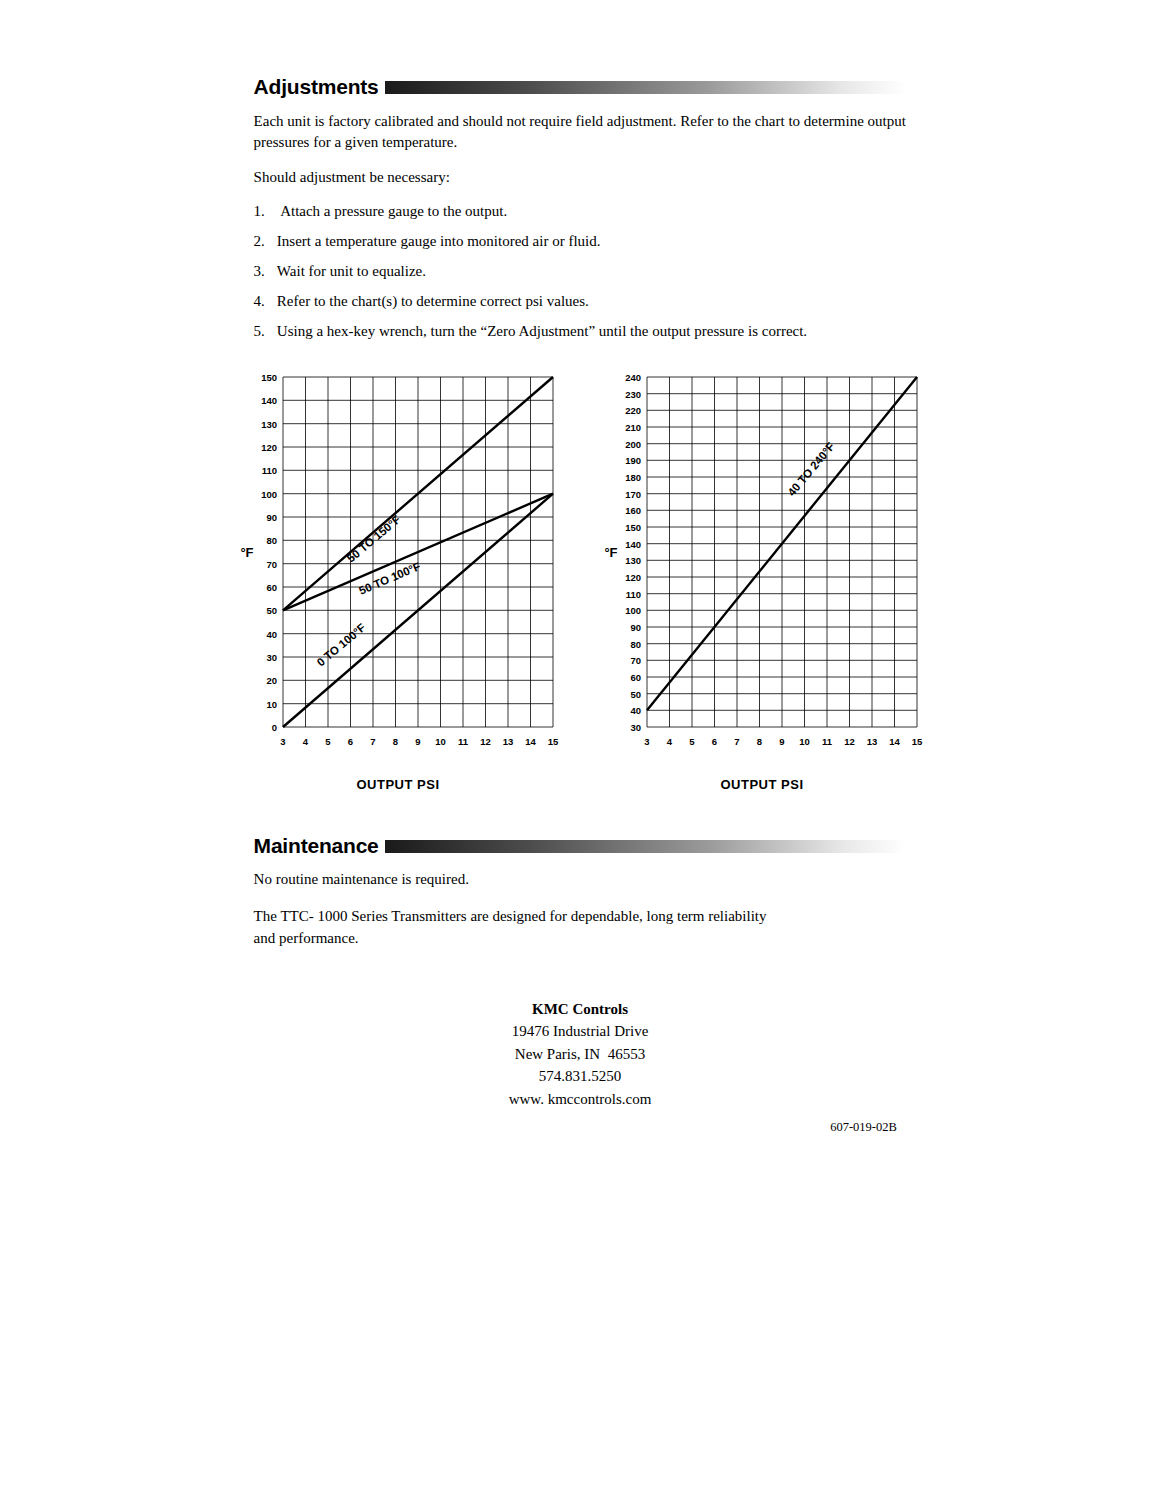Adjustments
Each unit is factory calibrated and should not require field adjustment. Refer to the chart to determine output pressures for a given temperature.
Should adjustment be necessary:
Attach a pressure gauge to the output.
Insert a temperature gauge into monitored air or fluid.
Wait for unit to equalize.
Refer to the chart(s) to determine correct psi values.
Using a hex-key wrench, turn the “Zero Adjustment” until the output pressure is correct.
150 140 130 120 110 100 90 80 70 60 50 40 30 20 10 0 °F 3 4 5 6 7 8 9 10 11 12 13 14 15 50 TO 150°F 50 TO 100°F 0 TO 100°F
OUTPUT PSI
240 230 220 210 200 190 180 170 160 150 140 130 120 110 100 90 80 70 60 50 40 30 °F 3 4 5 6 7 8 9 10 11 12 13 14 15 40 TO 240°F
OUTPUT PSI
Maintenance
No routine maintenance is required.
The TTC- 1000 Series Transmitters are designed for dependable, long term reliability
and performance.
KMC Controls
19476 Industrial Drive
New Paris, IN 46553
574.831.5250
www. kmccontrols.com
607-019-02B